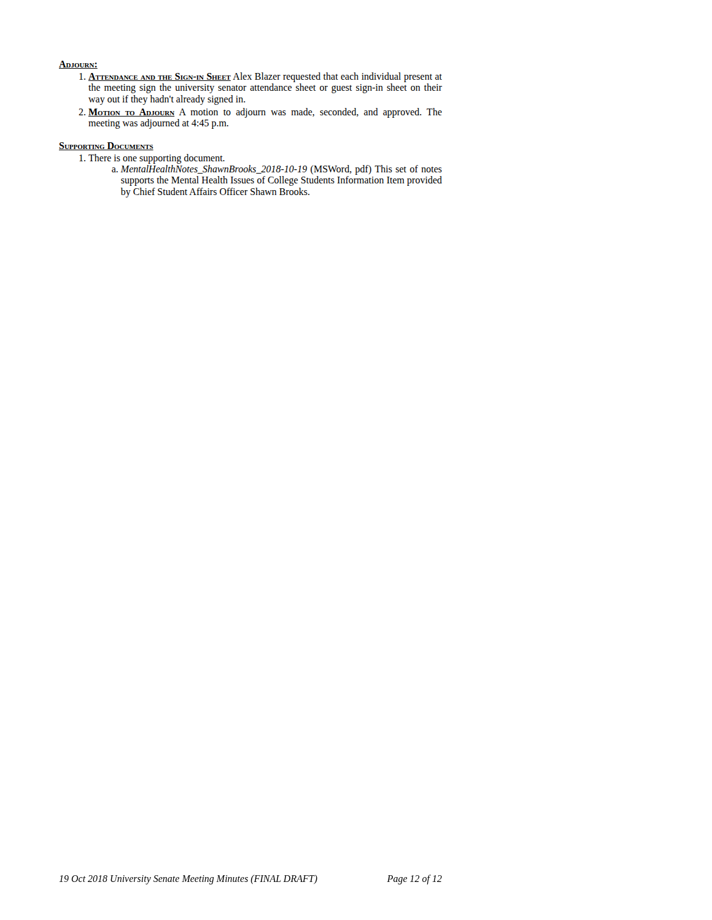Adjourn:
Attendance and the Sign-in Sheet Alex Blazer requested that each individual present at the meeting sign the university senator attendance sheet or guest sign-in sheet on their way out if they hadn't already signed in.
Motion to Adjourn A motion to adjourn was made, seconded, and approved. The meeting was adjourned at 4:45 p.m.
Supporting Documents
There is one supporting document.
MentalHealthNotes_ShawnBrooks_2018-10-19 (MSWord, pdf) This set of notes supports the Mental Health Issues of College Students Information Item provided by Chief Student Affairs Officer Shawn Brooks.
19 Oct 2018 University Senate Meeting Minutes (FINAL DRAFT) Page 12 of 12